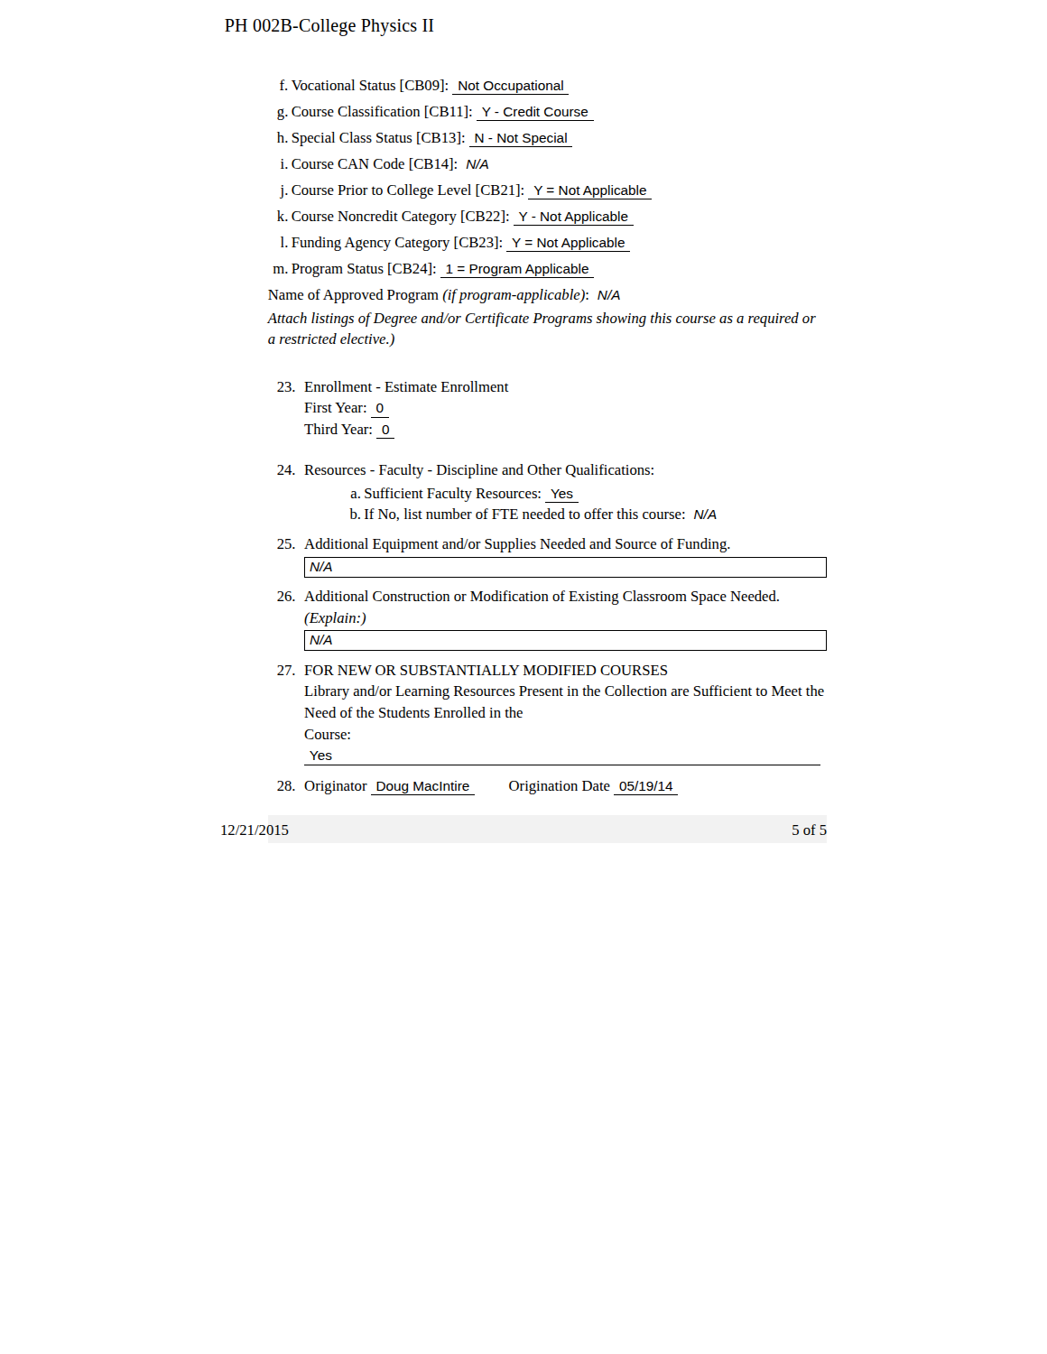PH 002B-College Physics II
f. Vocational Status [CB09]: Not Occupational
g. Course Classification [CB11]: Y - Credit Course
h. Special Class Status [CB13]: N - Not Special
i. Course CAN Code [CB14]: N/A
j. Course Prior to College Level [CB21]: Y = Not Applicable
k. Course Noncredit Category [CB22]: Y - Not Applicable
l. Funding Agency Category [CB23]: Y = Not Applicable
m. Program Status [CB24]: 1 = Program Applicable
Name of Approved Program (if program-applicable): N/A
Attach listings of Degree and/or Certificate Programs showing this course as a required or a restricted elective.)
23. Enrollment - Estimate Enrollment
First Year: 0
Third Year: 0
24. Resources - Faculty - Discipline and Other Qualifications:
a. Sufficient Faculty Resources: Yes
b. If No, list number of FTE needed to offer this course: N/A
25. Additional Equipment and/or Supplies Needed and Source of Funding.
N/A
26. Additional Construction or Modification of Existing Classroom Space Needed. (Explain:)
N/A
27. FOR NEW OR SUBSTANTIALLY MODIFIED COURSES
Library and/or Learning Resources Present in the Collection are Sufficient to Meet the Need of the Students Enrolled in the
Course: Yes
28. Originator Doug MacIntire Origination Date 05/19/14
12/21/2015 5 of 5